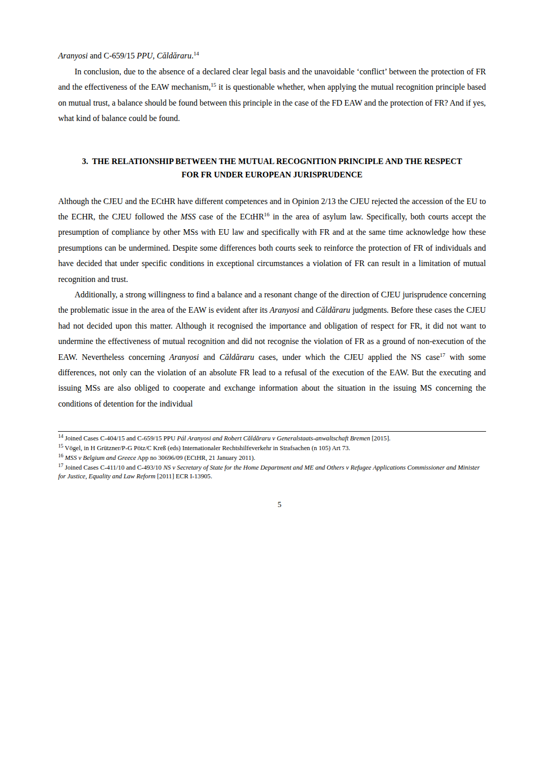Aranyosi and C-659/15 PPU, Căldăraru.14
In conclusion, due to the absence of a declared clear legal basis and the unavoidable ‘conflict’ between the protection of FR and the effectiveness of the EAW mechanism,15 it is questionable whether, when applying the mutual recognition principle based on mutual trust, a balance should be found between this principle in the case of the FD EAW and the protection of FR? And if yes, what kind of balance could be found.
3. The relationship between the mutual recognition principle and the respect for FR under European jurisprudence
Although the CJEU and the ECtHR have different competences and in Opinion 2/13 the CJEU rejected the accession of the EU to the ECHR, the CJEU followed the MSS case of the ECtHR16 in the area of asylum law. Specifically, both courts accept the presumption of compliance by other MSs with EU law and specifically with FR and at the same time acknowledge how these presumptions can be undermined. Despite some differences both courts seek to reinforce the protection of FR of individuals and have decided that under specific conditions in exceptional circumstances a violation of FR can result in a limitation of mutual recognition and trust.
Additionally, a strong willingness to find a balance and a resonant change of the direction of CJEU jurisprudence concerning the problematic issue in the area of the EAW is evident after its Aranyosi and Căldăraru judgments. Before these cases the CJEU had not decided upon this matter. Although it recognised the importance and obligation of respect for FR, it did not want to undermine the effectiveness of mutual recognition and did not recognise the violation of FR as a ground of non-execution of the EAW. Nevertheless concerning Aranyosi and Căldăraru cases, under which the CJEU applied the NS case17 with some differences, not only can the violation of an absolute FR lead to a refusal of the execution of the EAW. But the executing and issuing MSs are also obliged to cooperate and exchange information about the situation in the issuing MS concerning the conditions of detention for the individual
14 Joined Cases C-404/15 and C-659/15 PPU Pál Aranyosi and Robert Căldăraru v Generalstaats-anwaltschaft Bremen [2015].
15 Vögel, in H Grützner/P-G Pötz/C Kreß (eds) Internationaler Rechtshilfeverkehr in Strafsachen (n 105) Art 73.
16 MSS v Belgium and Greece App no 30696/09 (ECtHR, 21 January 2011).
17 Joined Cases C-411/10 and C-493/10 NS v Secretary of State for the Home Department and ME and Others v Refugee Applications Commissioner and Minister for Justice, Equality and Law Reform [2011] ECR I-13905.
5